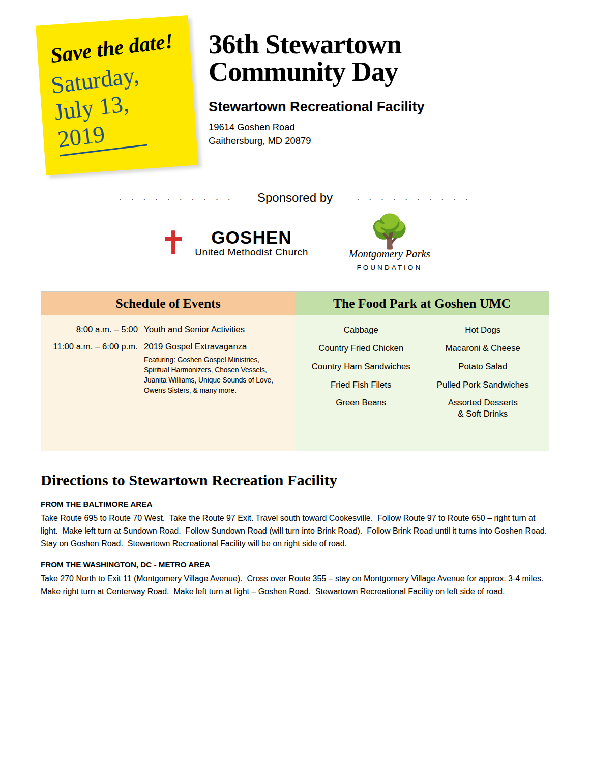Save the date!
Saturday,
July 13,
2019
36th Stewartown
Community Day
Stewartown Recreational Facility
19614 Goshen Road
Gaithersburg, MD 20879
· · · · · · · · · · Sponsored by · · · · · · · · · ·
✝
GOSHEN
United Methodist Church
🌳
Montgomery Parks
FOUNDATION
Schedule of Events
8:00 a.m. – 5:00
Youth and Senior Activities
11:00 a.m. – 6:00 p.m.
2019 Gospel Extravaganza
Featuring: Goshen Gospel Ministries, Spiritual Harmonizers, Chosen Vessels, Juanita Williams, Unique Sounds of Love, Owens Sisters, & many more.
The Food Park at Goshen UMC
Cabbage
Country Fried Chicken
Country Ham Sandwiches
Fried Fish Filets
Green Beans
Hot Dogs
Macaroni & Cheese
Potato Salad
Pulled Pork Sandwiches
Assorted Desserts
& Soft Drinks
Directions to Stewartown Recreation Facility
FROM THE BALTIMORE AREA
Take Route 695 to Route 70 West. Take the Route 97 Exit. Travel south toward Cookesville. Follow Route 97 to Route 650 – right turn at light. Make left turn at Sundown Road. Follow Sundown Road (will turn into Brink Road). Follow Brink Road until it turns into Goshen Road. Stay on Goshen Road. Stewartown Recreational Facility will be on right side of road.
FROM THE WASHINGTON, DC - METRO AREA
Take 270 North to Exit 11 (Montgomery Village Avenue). Cross over Route 355 – stay on Montgomery Village Avenue for approx. 3-4 miles. Make right turn at Centerway Road. Make left turn at light – Goshen Road. Stewartown Recreational Facility on left side of road.